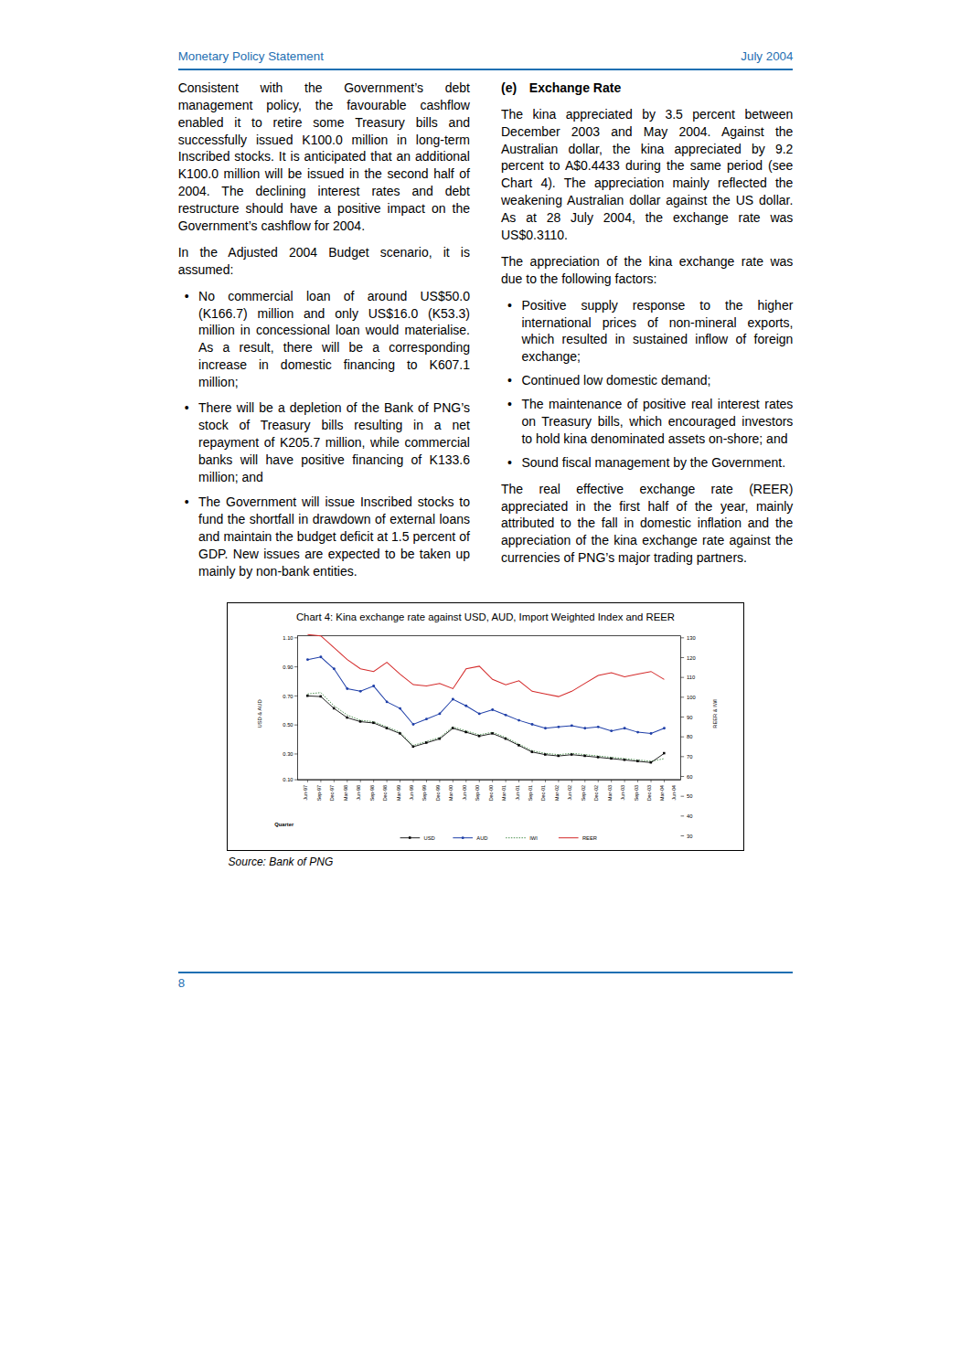Monetary Policy Statement
July 2004
Consistent with the Government’s debt management policy, the favourable cashflow enabled it to retire some Treasury bills and successfully issued K100.0 million in long-term Inscribed stocks. It is anticipated that an additional K100.0 million will be issued in the second half of 2004. The declining interest rates and debt restructure should have a positive impact on the Government’s cashflow for 2004.
In the Adjusted 2004 Budget scenario, it is assumed:
No commercial loan of around US$50.0 (K166.7) million and only US$16.0 (K53.3) million in concessional loan would materialise. As a result, there will be a corresponding increase in domestic financing to K607.1 million;
There will be a depletion of the Bank of PNG’s stock of Treasury bills resulting in a net repayment of K205.7 million, while commercial banks will have positive financing of K133.6 million; and
The Government will issue Inscribed stocks to fund the shortfall in drawdown of external loans and maintain the budget deficit at 1.5 percent of GDP. New issues are expected to be taken up mainly by non-bank entities.
(e) Exchange Rate
The kina appreciated by 3.5 percent between December 2003 and May 2004. Against the Australian dollar, the kina appreciated by 9.2 percent to A$0.4433 during the same period (see Chart 4). The appreciation mainly reflected the weakening Australian dollar against the US dollar. As at 28 July 2004, the exchange rate was US$0.3110.
The appreciation of the kina exchange rate was due to the following factors:
Positive supply response to the higher international prices of non-mineral exports, which resulted in sustained inflow of foreign exchange;
Continued low domestic demand;
The maintenance of positive real interest rates on Treasury bills, which encouraged investors to hold kina denominated assets on-shore; and
Sound fiscal management by the Government.
The real effective exchange rate (REER) appreciated in the first half of the year, mainly attributed to the fall in domestic inflation and the appreciation of the kina exchange rate against the currencies of PNG’s major trading partners.
Chart 4: Kina exchange rate against USD, AUD, Import Weighted Index and REER
1.10 0.90 0.70 0.50 0.30 0.10 USD & AUD 130 120 110 100 90 80 70 60 50 40 30 REER & IWI Jun-97 Sep-97 Dec-97 Mar-98 Jun-98 Sep-98 Dec-98 Mar-99 Jun-99 Sep-99 Dec-99 Mar-00 Jun-00 Sep-00 Dec-00 Mar-01 Jun-01 Sep-01 Dec-01 Mar-02 Jun-02 Sep-02 Dec-02 Mar-03 Jun-03 Sep-03 Dec-03 Mar-04 Jun-04 Quarter USD AUD IWI REER
Source: Bank of PNG
8